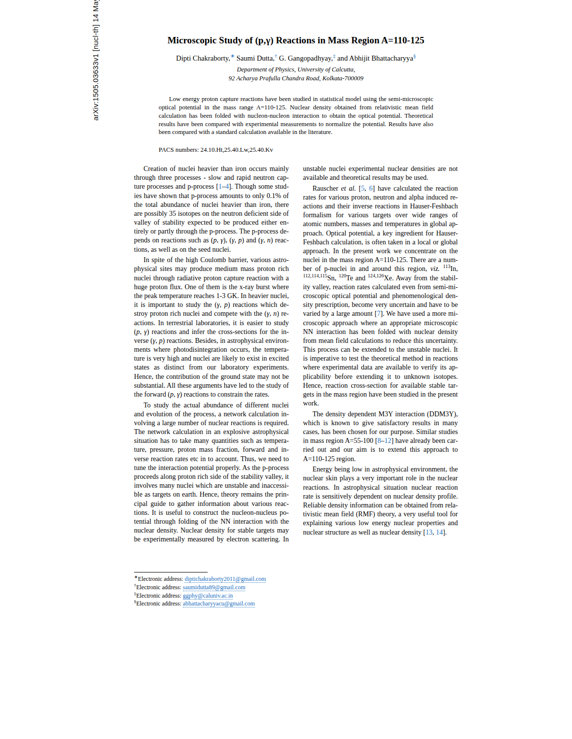arXiv:1505.03633v1 [nucl-th] 14 May 2015
Microscopic Study of (p,γ) Reactions in Mass Region A=110-125
Dipti Chakraborty,∗ Saumi Dutta,† G. Gangopadhyay,‡ and Abhijit Bhattacharyya§
Department of Physics, University of Calcutta,
92 Acharya Prafulla Chandra Road, Kolkata-700009
Low energy proton capture reactions have been studied in statistical model using the semi-microscopic optical potential in the mass range A=110-125. Nuclear density obtained from relativistic mean field calculation has been folded with nucleon-nucleon interaction to obtain the optical potential. Theoretical results have been compared with experimental measurements to normalize the potential. Results have also been compared with a standard calculation available in the literature.
PACS numbers: 24.10.Ht,25.40.Lw,25.40.Kv
Creation of nuclei heavier than iron occurs mainly through three processes - slow and rapid neutron capture processes and p-process [1–4]. Though some studies have shown that p-process amounts to only 0.1% of the total abundance of nuclei heavier than iron, there are possibly 35 isotopes on the neutron deficient side of valley of stability expected to be produced either entirely or partly through the p-process. The p-process depends on reactions such as (p, γ), (γ, p) and (γ, n) reactions, as well as on the seed nuclei.
In spite of the high Coulomb barrier, various astrophysical sites may produce medium mass proton rich nuclei through radiative proton capture reaction with a huge proton flux. One of them is the x-ray burst where the peak temperature reaches 1-3 GK. In heavier nuclei, it is important to study the (γ, p) reactions which destroy proton rich nuclei and compete with the (γ, n) reactions. In terrestrial laboratories, it is easier to study (p, γ) reactions and infer the cross-sections for the inverse (γ, p) reactions. Besides, in astrophysical environments where photodisintegration occurs, the temperature is very high and nuclei are likely to exist in excited states as distinct from our laboratory experiments. Hence, the contribution of the ground state may not be substantial. All these arguments have led to the study of the forward (p, γ) reactions to constrain the rates.
To study the actual abundance of different nuclei and evolution of the process, a network calculation involving a large number of nuclear reactions is required. The network calculation in an explosive astrophysical situation has to take many quantities such as temperature, pressure, proton mass fraction, forward and inverse reaction rates etc in to account. Thus, we need to tune the interaction potential properly. As the p-process proceeds along proton rich side of the stability valley, it involves many nuclei which are unstable and inaccessible as targets on earth. Hence, theory remains the principal guide to gather information about various reactions. It is useful to construct the nucleon-nucleus potential through folding of the NN interaction with the nuclear density. Nuclear density for stable targets may be experimentally measured by electron scattering. In unstable nuclei experimental nuclear densities are not available and theoretical results may be used.
Rauscher et al. [5, 6] have calculated the reaction rates for various proton, neutron and alpha induced reactions and their inverse reactions in Hauser-Feshbach formalism for various targets over wide ranges of atomic numbers, masses and temperatures in global approach. Optical potential, a key ingredient for Hauser-Feshbach calculation, is often taken in a local or global approach. In the present work we concentrate on the nuclei in the mass region A=110-125. There are a number of p-nuclei in and around this region, viz. 113In, 112,114,115Sn, 120Te and 124,126Xe. Away from the stability valley, reaction rates calculated even from semi-microscopic optical potential and phenomenological density prescription, become very uncertain and have to be varied by a large amount [7]. We have used a more microscopic approach where an appropriate microscopic NN interaction has been folded with nuclear density from mean field calculations to reduce this uncertainty. This process can be extended to the unstable nuclei. It is imperative to test the theoretical method in reactions where experimental data are available to verify its applicability before extending it to unknown isotopes. Hence, reaction cross-section for available stable targets in the mass region have been studied in the present work.
The density dependent M3Y interaction (DDM3Y), which is known to give satisfactory results in many cases, has been chosen for our purpose. Similar studies in mass region A=55-100 [8–12] have already been carried out and our aim is to extend this approach to A=110-125 region.
Energy being low in astrophysical environment, the nuclear skin plays a very important role in the nuclear reactions. In astrophysical situation nuclear reaction rate is sensitively dependent on nuclear density profile. Reliable density information can be obtained from relativistic mean field (RMF) theory, a very useful tool for explaining various low energy nuclear properties and nuclear structure as well as nuclear density [13, 14].
∗Electronic address: diptichakraborty2011@gmail.com
†Electronic address: saumidutta89@gmail.com
‡Electronic address: ggphy@caluniv.ac.in
§Electronic address: abhattacharyyacu@gmail.com